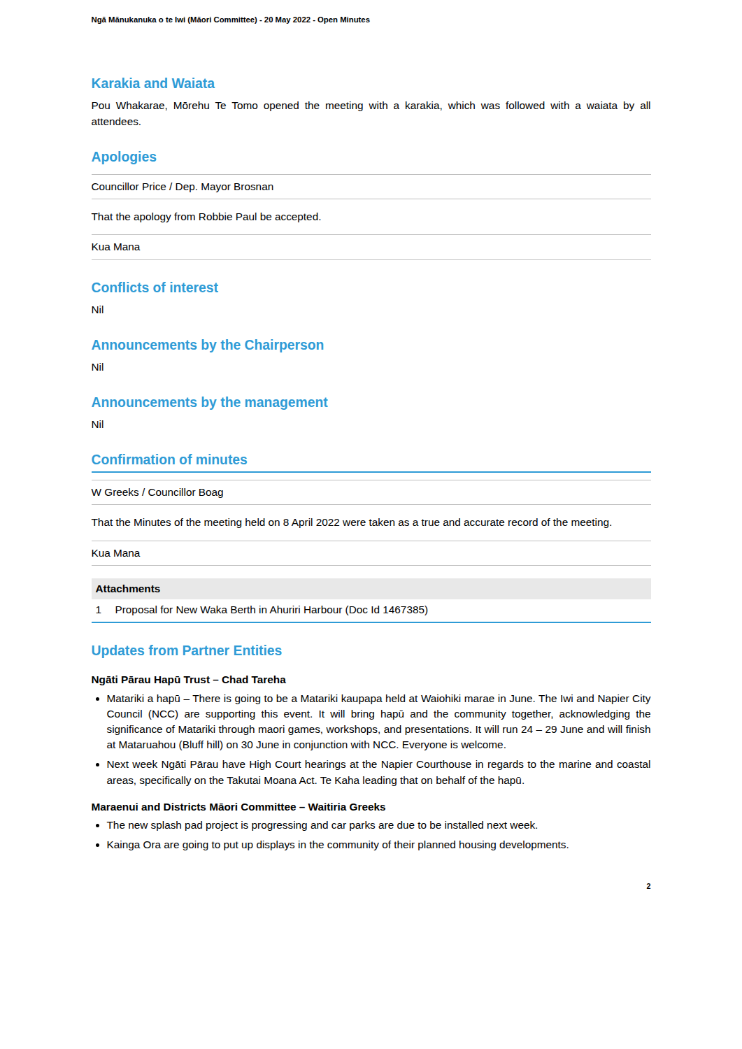Ngā Mānukanuka o te Iwi (Māori Committee) - 20 May 2022 - Open Minutes
Karakia and Waiata
Pou Whakarae, Mōrehu Te Tomo opened the meeting with a karakia, which was followed with a waiata by all attendees.
Apologies
Councillor Price / Dep. Mayor Brosnan
That the apology from Robbie Paul be accepted.
Kua Mana
Conflicts of interest
Nil
Announcements by the Chairperson
Nil
Announcements by the management
Nil
Confirmation of minutes
W Greeks / Councillor Boag
That the Minutes of the meeting held on 8 April 2022 were taken as a true and accurate record of the meeting.
Kua Mana
Attachments
1 Proposal for New Waka Berth in Ahuriri Harbour (Doc Id 1467385)
Updates from Partner Entities
Ngāti Pārau Hapū Trust – Chad Tareha
Matariki a hapū – There is going to be a Matariki kaupapa held at Waiohiki marae in June. The Iwi and Napier City Council (NCC) are supporting this event. It will bring hapū and the community together, acknowledging the significance of Matariki through maori games, workshops, and presentations. It will run 24 – 29 June and will finish at Mataruahou (Bluff hill) on 30 June in conjunction with NCC. Everyone is welcome.
Next week Ngāti Pārau have High Court hearings at the Napier Courthouse in regards to the marine and coastal areas, specifically on the Takutai Moana Act. Te Kaha leading that on behalf of the hapū.
Maraenui and Districts Māori Committee – Waitiria Greeks
The new splash pad project is progressing and car parks are due to be installed next week.
Kainga Ora are going to put up displays in the community of their planned housing developments.
2